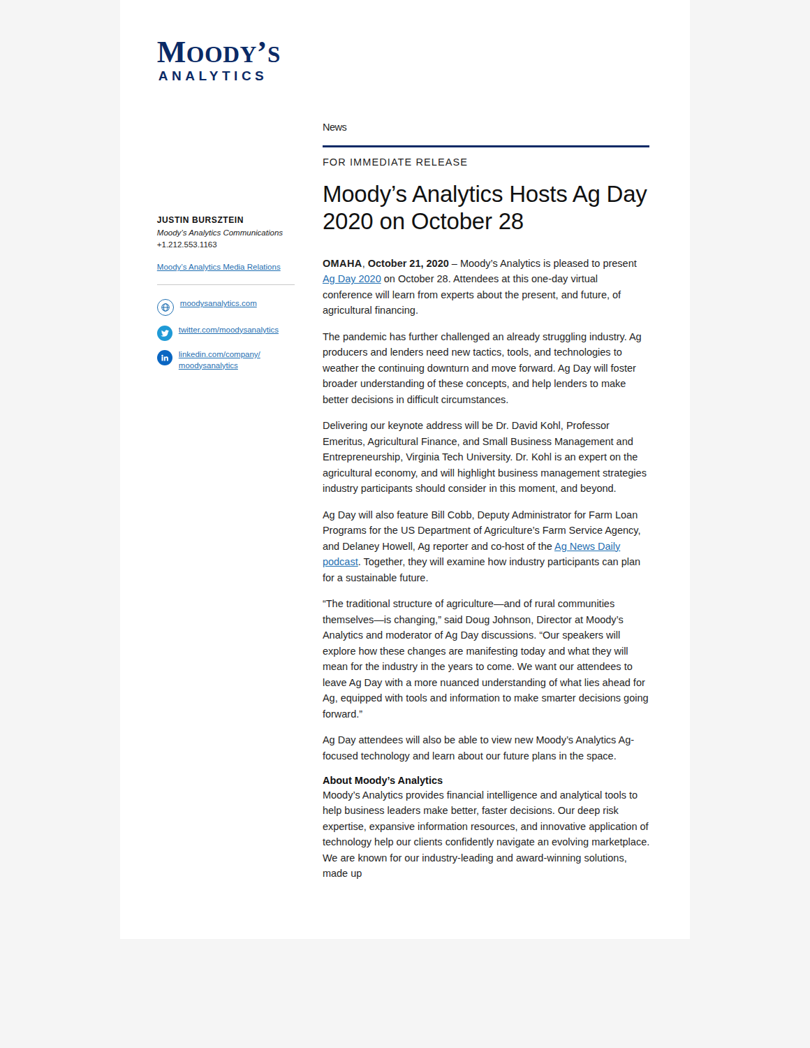MOODY’S ANALYTICS
JUSTIN BURSZTEIN
Moody’s Analytics Communications
+1.212.553.1163
Moody’s Analytics Media Relations
moodysanalytics.com
twitter.com/moodysanalytics
linkedin.com/company/
moodysanalytics
News
FOR IMMEDIATE RELEASE
Moody’s Analytics Hosts Ag Day 2020 on October 28
OMAHA, October 21, 2020 – Moody’s Analytics is pleased to present Ag Day 2020 on October 28. Attendees at this one-day virtual conference will learn from experts about the present, and future, of agricultural financing.
The pandemic has further challenged an already struggling industry. Ag producers and lenders need new tactics, tools, and technologies to weather the continuing downturn and move forward. Ag Day will foster broader understanding of these concepts, and help lenders to make better decisions in difficult circumstances.
Delivering our keynote address will be Dr. David Kohl, Professor Emeritus, Agricultural Finance, and Small Business Management and Entrepreneurship, Virginia Tech University. Dr. Kohl is an expert on the agricultural economy, and will highlight business management strategies industry participants should consider in this moment, and beyond.
Ag Day will also feature Bill Cobb, Deputy Administrator for Farm Loan Programs for the US Department of Agriculture’s Farm Service Agency, and Delaney Howell, Ag reporter and co-host of the Ag News Daily podcast. Together, they will examine how industry participants can plan for a sustainable future.
“The traditional structure of agriculture—and of rural communities themselves—is changing,” said Doug Johnson, Director at Moody’s Analytics and moderator of Ag Day discussions. “Our speakers will explore how these changes are manifesting today and what they will mean for the industry in the years to come. We want our attendees to leave Ag Day with a more nuanced understanding of what lies ahead for Ag, equipped with tools and information to make smarter decisions going forward.”
Ag Day attendees will also be able to view new Moody’s Analytics Ag-focused technology and learn about our future plans in the space.
About Moody’s Analytics
Moody’s Analytics provides financial intelligence and analytical tools to help business leaders make better, faster decisions. Our deep risk expertise, expansive information resources, and innovative application of technology help our clients confidently navigate an evolving marketplace. We are known for our industry-leading and award-winning solutions, made up